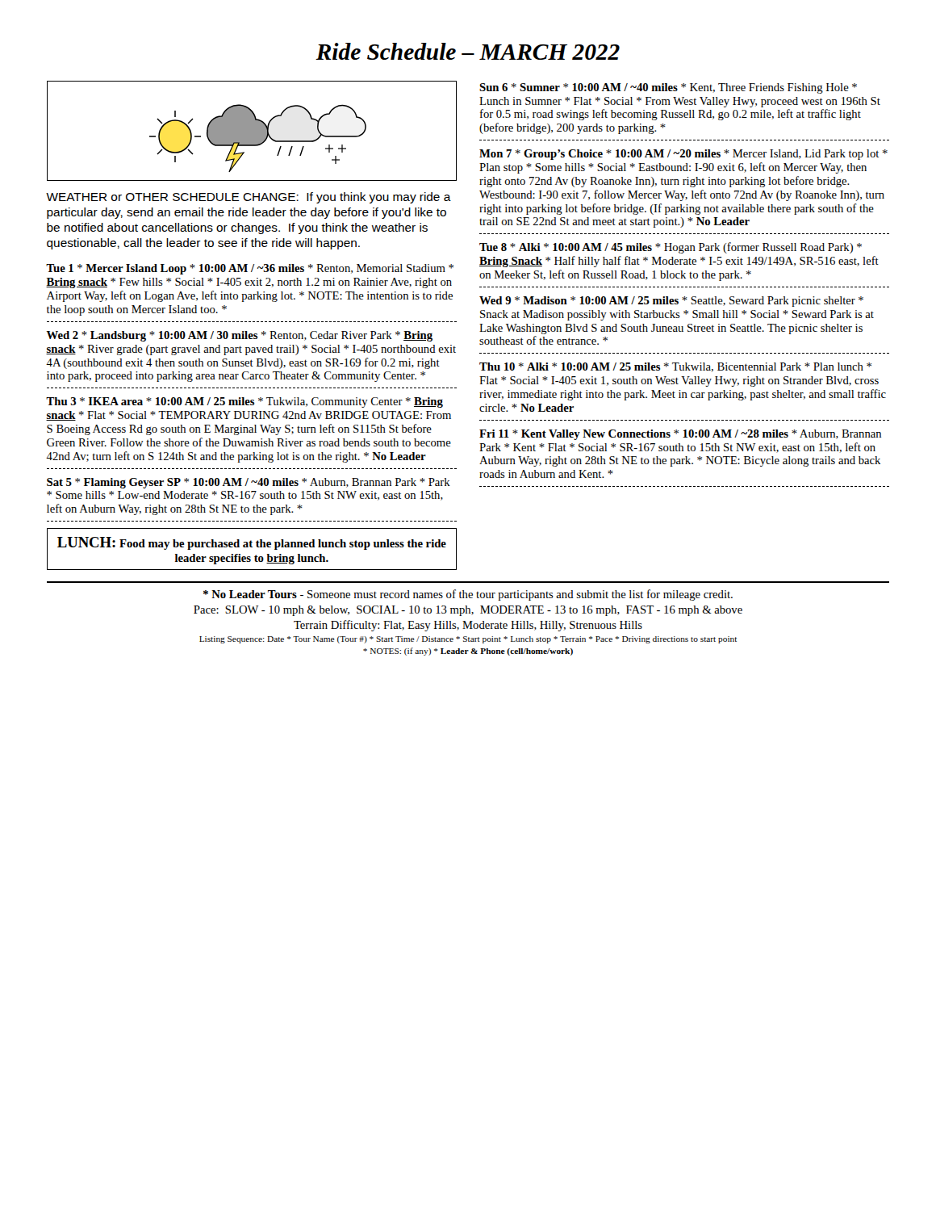Ride Schedule – MARCH 2022
WEATHER or OTHER SCHEDULE CHANGE: If you think you may ride a particular day, send an email the ride leader the day before if you'd like to be notified about cancellations or changes. If you think the weather is questionable, call the leader to see if the ride will happen.
Tue 1 * Mercer Island Loop * 10:00 AM / ~36 miles * Renton, Memorial Stadium * Bring snack * Few hills * Social * I-405 exit 2, north 1.2 mi on Rainier Ave, right on Airport Way, left on Logan Ave, left into parking lot. * NOTE: The intention is to ride the loop south on Mercer Island too. *
Wed 2 * Landsburg * 10:00 AM / 30 miles * Renton, Cedar River Park * Bring snack * River grade (part gravel and part paved trail) * Social * I-405 northbound exit 4A (southbound exit 4 then south on Sunset Blvd), east on SR-169 for 0.2 mi, right into park, proceed into parking area near Carco Theater & Community Center. *
Thu 3 * IKEA area * 10:00 AM / 25 miles * Tukwila, Community Center * Bring snack * Flat * Social * TEMPORARY DURING 42nd Av BRIDGE OUTAGE: From S Boeing Access Rd go south on E Marginal Way S; turn left on S115th St before Green River. Follow the shore of the Duwamish River as road bends south to become 42nd Av; turn left on S 124th St and the parking lot is on the right. * No Leader
Sat 5 * Flaming Geyser SP * 10:00 AM / ~40 miles * Auburn, Brannan Park * Park * Some hills * Low-end Moderate * SR-167 south to 15th St NW exit, east on 15th, left on Auburn Way, right on 28th St NE to the park. *
LUNCH: Food may be purchased at the planned lunch stop unless the ride leader specifies to bring lunch.
Sun 6 * Sumner * 10:00 AM / ~40 miles * Kent, Three Friends Fishing Hole * Lunch in Sumner * Flat * Social * From West Valley Hwy, proceed west on 196th St for 0.5 mi, road swings left becoming Russell Rd, go 0.2 mile, left at traffic light (before bridge), 200 yards to parking. *
Mon 7 * Group’s Choice * 10:00 AM / ~20 miles * Mercer Island, Lid Park top lot * Plan stop * Some hills * Social * Eastbound: I-90 exit 6, left on Mercer Way, then right onto 72nd Av (by Roanoke Inn), turn right into parking lot before bridge. Westbound: I-90 exit 7, follow Mercer Way, left onto 72nd Av (by Roanoke Inn), turn right into parking lot before bridge. (If parking not available there park south of the trail on SE 22nd St and meet at start point.) * No Leader
Tue 8 * Alki * 10:00 AM / 45 miles * Hogan Park (former Russell Road Park) * Bring Snack * Half hilly half flat * Moderate * I-5 exit 149/149A, SR-516 east, left on Meeker St, left on Russell Road, 1 block to the park. *
Wed 9 * Madison * 10:00 AM / 25 miles * Seattle, Seward Park picnic shelter * Snack at Madison possibly with Starbucks * Small hill * Social * Seward Park is at Lake Washington Blvd S and South Juneau Street in Seattle. The picnic shelter is southeast of the entrance. *
Thu 10 * Alki * 10:00 AM / 25 miles * Tukwila, Bicentennial Park * Plan lunch * Flat * Social * I-405 exit 1, south on West Valley Hwy, right on Strander Blvd, cross river, immediate right into the park. Meet in car parking, past shelter, and small traffic circle. * No Leader
Fri 11 * Kent Valley New Connections * 10:00 AM / ~28 miles * Auburn, Brannan Park * Kent * Flat * Social * SR-167 south to 15th St NW exit, east on 15th, left on Auburn Way, right on 28th St NE to the park. * NOTE: Bicycle along trails and back roads in Auburn and Kent. *
* No Leader Tours - Someone must record names of the tour participants and submit the list for mileage credit.
Pace: SLOW - 10 mph & below, SOCIAL - 10 to 13 mph, MODERATE - 13 to 16 mph, FAST - 16 mph & above
Terrain Difficulty: Flat, Easy Hills, Moderate Hills, Hilly, Strenuous Hills
Listing Sequence: Date * Tour Name (Tour #) * Start Time / Distance * Start point * Lunch stop * Terrain * Pace * Driving directions to start point
* NOTES: (if any) * Leader & Phone (cell/home/work)